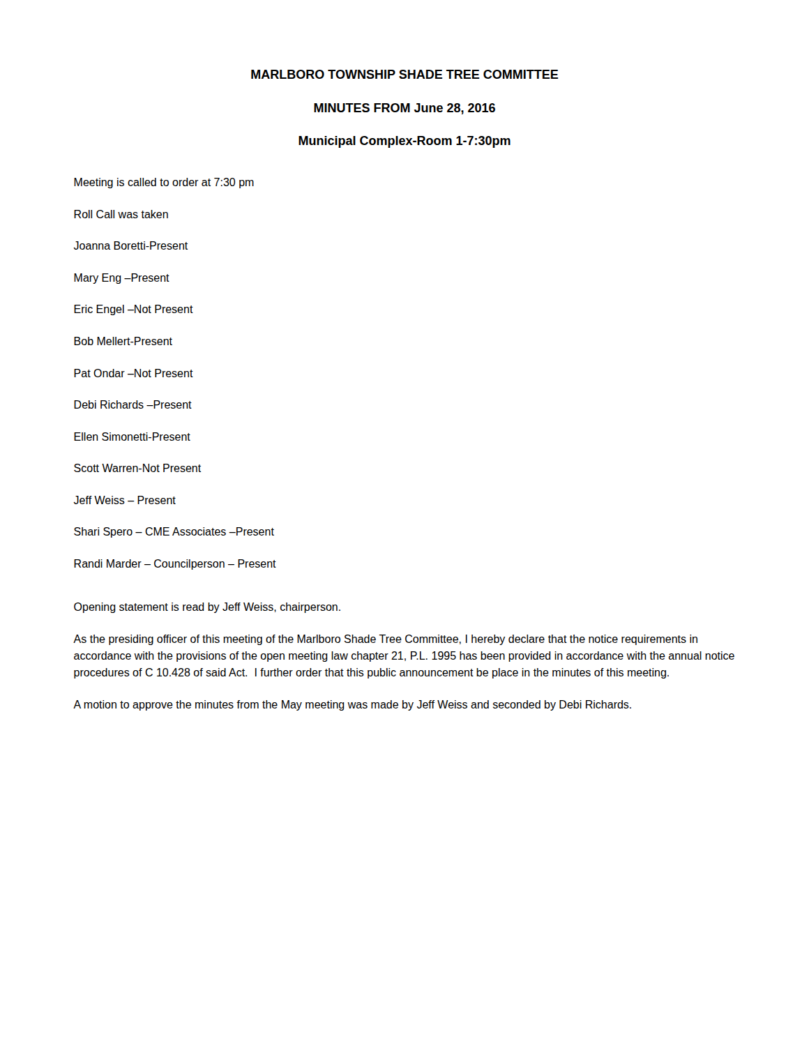MARLBORO TOWNSHIP SHADE TREE COMMITTEE
MINUTES FROM June 28, 2016
Municipal Complex-Room 1-7:30pm
Meeting is called to order at 7:30 pm
Roll Call was taken
Joanna Boretti-Present
Mary Eng –Present
Eric Engel –Not Present
Bob Mellert-Present
Pat Ondar –Not Present
Debi Richards –Present
Ellen Simonetti-Present
Scott Warren-Not Present
Jeff Weiss – Present
Shari Spero – CME Associates –Present
Randi Marder – Councilperson – Present
Opening statement is read by Jeff Weiss, chairperson.
As the presiding officer of this meeting of the Marlboro Shade Tree Committee, I hereby declare that the notice requirements in accordance with the provisions of the open meeting law chapter 21, P.L. 1995 has been provided in accordance with the annual notice procedures of C 10.428 of said Act. I further order that this public announcement be place in the minutes of this meeting.
A motion to approve the minutes from the May meeting was made by Jeff Weiss and seconded by Debi Richards.